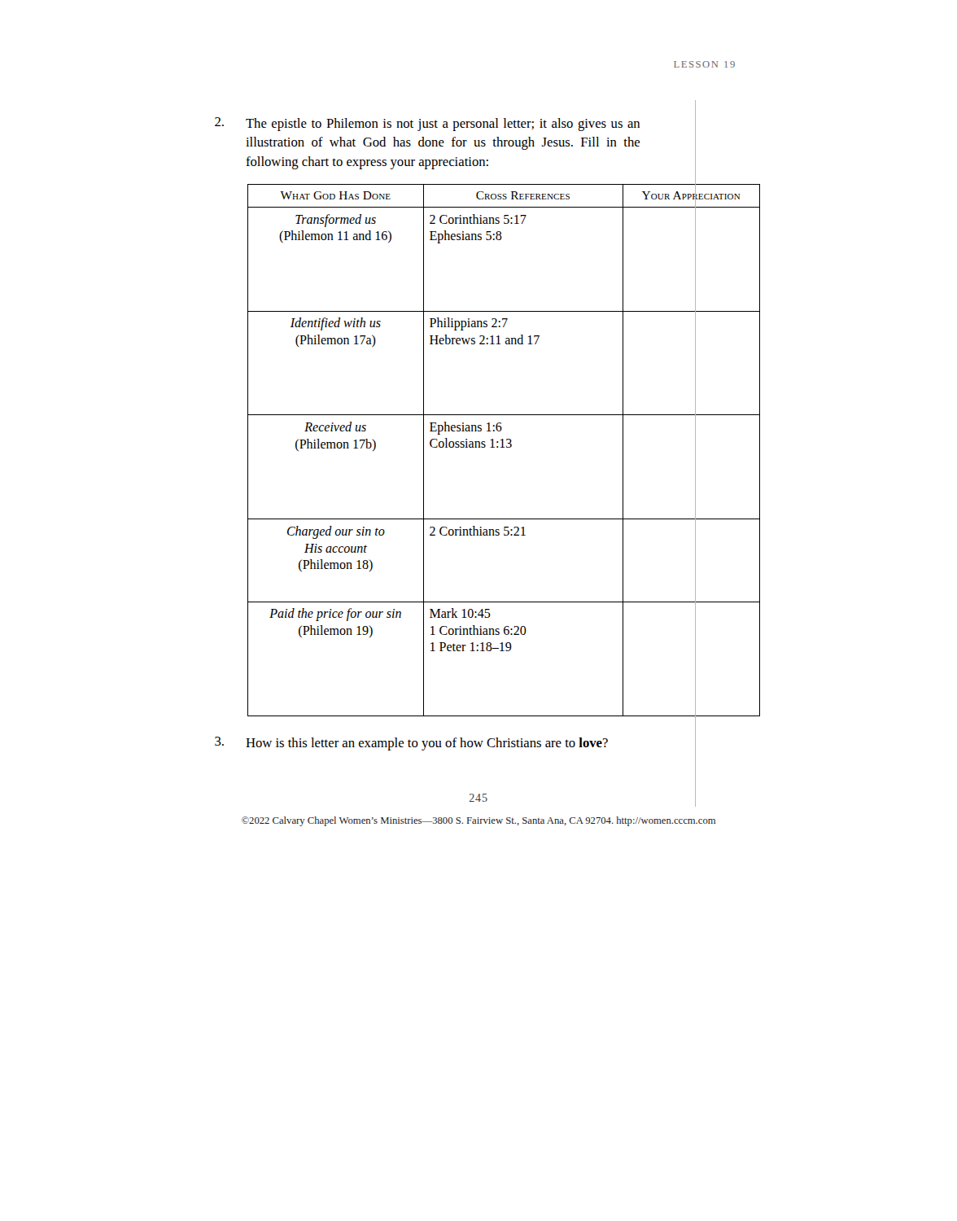LESSON 19
2.
The epistle to Philemon is not just a personal letter; it also gives us an illustration of what God has done for us through Jesus. Fill in the following chart to express your appreciation:
| What God Has Done | Cross References | Your Appreciation |
| --- | --- | --- |
| Transformed us (Philemon 11 and 16) | 2 Corinthians 5:17 Ephesians 5:8 | |
| Identified with us (Philemon 17a) | Philippians 2:7 Hebrews 2:11 and 17 | |
| Received us (Philemon 17b) | Ephesians 1:6 Colossians 1:13 | |
| Charged our sin to His account (Philemon 18) | 2 Corinthians 5:21 | |
| Paid the price for our sin (Philemon 19) | Mark 10:45 1 Corinthians 6:20 1 Peter 1:18–19 | |
3.
How is this letter an example to you of how Christians are to love?
245
©2022 Calvary Chapel Women’s Ministries—3800 S. Fairview St., Santa Ana, CA 92704. http://women.cccm.com